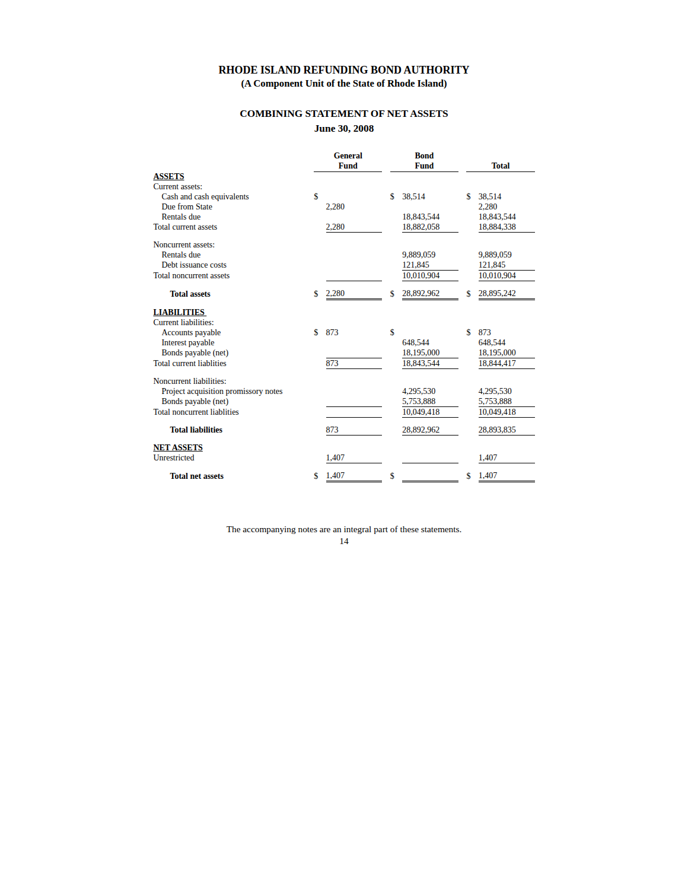RHODE ISLAND REFUNDING BOND AUTHORITY
(A Component Unit of the State of Rhode Island)
COMBINING STATEMENT OF NET ASSETS
June 30, 2008
| | General | | Bond | | |
| | Fund | | Fund | | Total |
| ASSETS | | | | | | | | |
| Current assets: | | | | | | | | |
| Cash and cash equivalents | $ | | | $ | 38,514 | | $ | 38,514 |
| Due from State | | 2,280 | | | | | | 2,280 |
| Rentals due | | | | | 18,843,544 | | | 18,843,544 |
| Total current assets | | 2,280 | | | 18,882,058 | | | 18,884,338 |
| Noncurrent assets: | | | | | | | | |
| Rentals due | | | | | 9,889,059 | | | 9,889,059 |
| Debt issuance costs | | | | | 121,845 | | | 121,845 |
| Total noncurrent assets | | | | | 10,010,904 | | | 10,010,904 |
| Total assets | $ | 2,280 | | $ | 28,892,962 | | $ | 28,895,242 |
| LIABILITIES | | | | | | | | |
| Current liabilities: | | | | | | | | |
| Accounts payable | $ | 873 | | $ | | | $ | 873 |
| Interest payable | | | | | 648,544 | | | 648,544 |
| Bonds payable (net) | | | | | 18,195,000 | | | 18,195,000 |
| Total current liablities | | 873 | | | 18,843,544 | | | 18,844,417 |
| Noncurrent liabilities: | | | | | | | | |
| Project acquisition promissory notes | | | | | 4,295,530 | | | 4,295,530 |
| Bonds payable (net) | | | | | 5,753,888 | | | 5,753,888 |
| Total noncurrent liablities | | | | | 10,049,418 | | | 10,049,418 |
| Total liabilities | | 873 | | | 28,892,962 | | | 28,893,835 |
| NET ASSETS | | | | | | | | |
| Unrestricted | | 1,407 | | | | | | 1,407 |
| Total net assets | $ | 1,407 | | $ | | | $ | 1,407 |
The accompanying notes are an integral part of these statements.
14